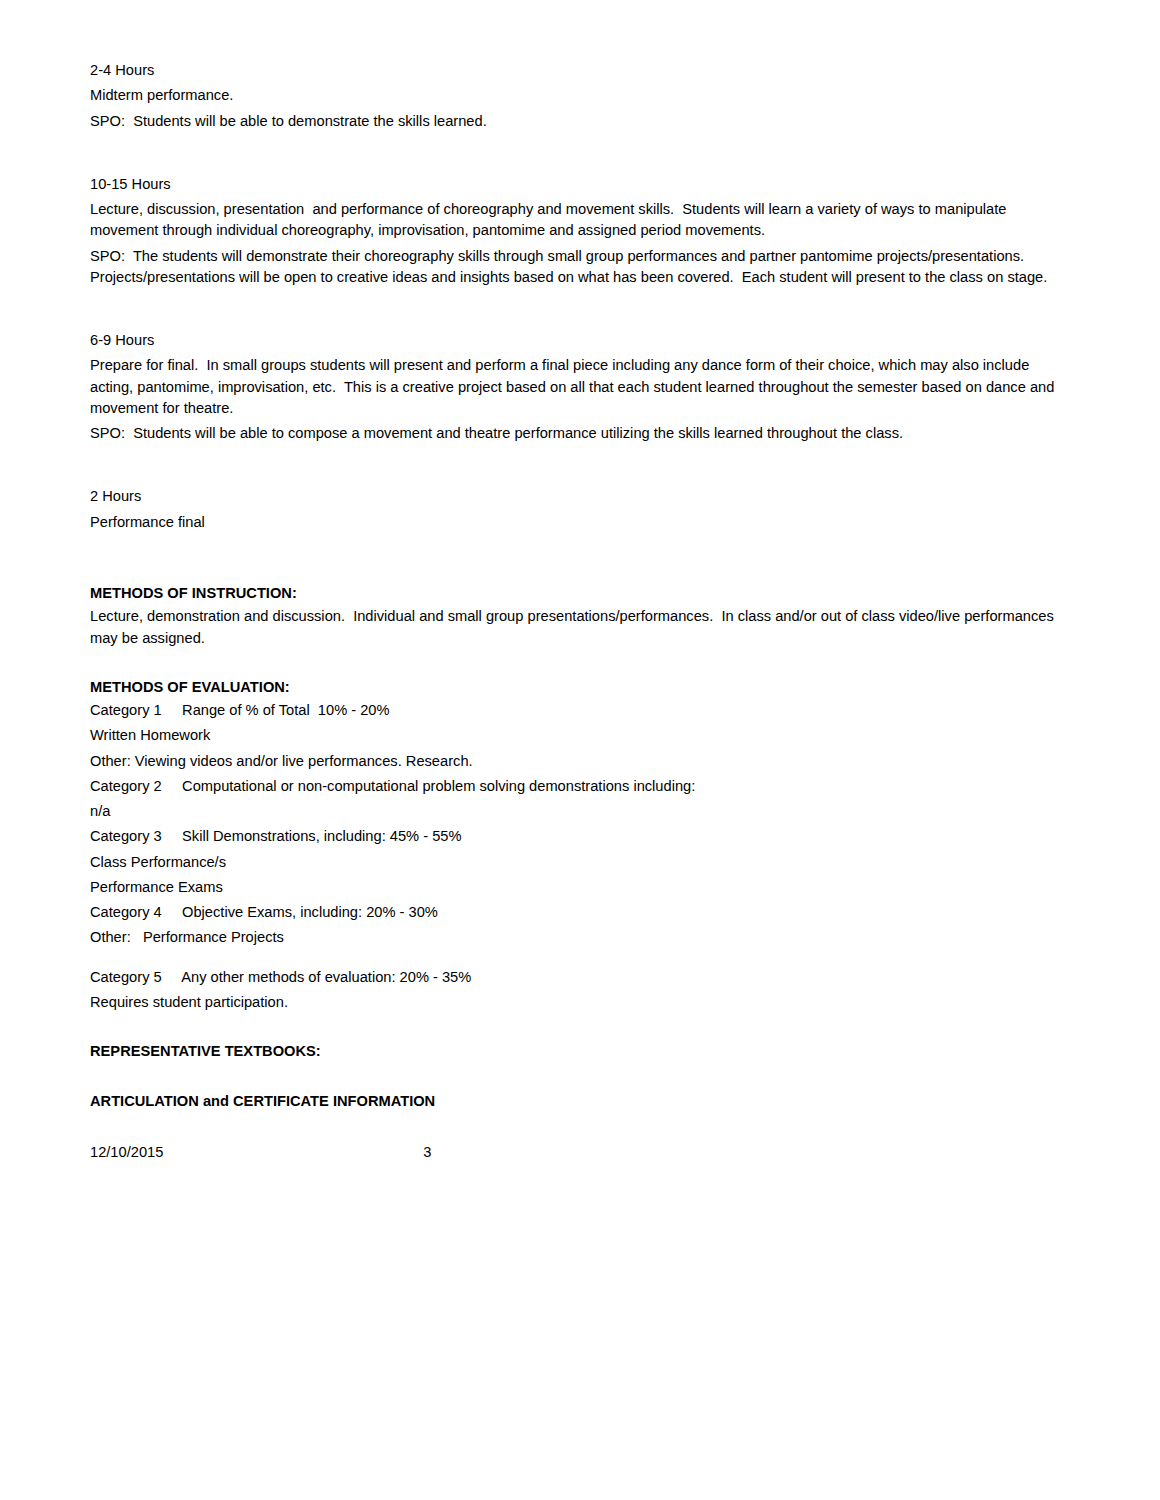2-4 Hours
Midterm performance.
SPO: Students will be able to demonstrate the skills learned.
10-15 Hours
Lecture, discussion, presentation and performance of choreography and movement skills. Students will learn a variety of ways to manipulate movement through individual choreography, improvisation, pantomime and assigned period movements.
SPO: The students will demonstrate their choreography skills through small group performances and partner pantomime projects/presentations. Projects/presentations will be open to creative ideas and insights based on what has been covered. Each student will present to the class on stage.
6-9 Hours
Prepare for final. In small groups students will present and perform a final piece including any dance form of their choice, which may also include acting, pantomime, improvisation, etc. This is a creative project based on all that each student learned throughout the semester based on dance and movement for theatre.
SPO: Students will be able to compose a movement and theatre performance utilizing the skills learned throughout the class.
2 Hours
Performance final
METHODS OF INSTRUCTION:
Lecture, demonstration and discussion. Individual and small group presentations/performances. In class and/or out of class video/live performances may be assigned.
METHODS OF EVALUATION:
Category 1 Range of % of Total 10% - 20%
Written Homework
Other: Viewing videos and/or live performances. Research.
Category 2 Computational or non-computational problem solving demonstrations including:
n/a
Category 3 Skill Demonstrations, including: 45% - 55%
Class Performance/s
Performance Exams
Category 4 Objective Exams, including: 20% - 30%
Other: Performance Projects
Category 5 Any other methods of evaluation: 20% - 35%
Requires student participation.
REPRESENTATIVE TEXTBOOKS:
ARTICULATION and CERTIFICATE INFORMATION
12/10/2015 3